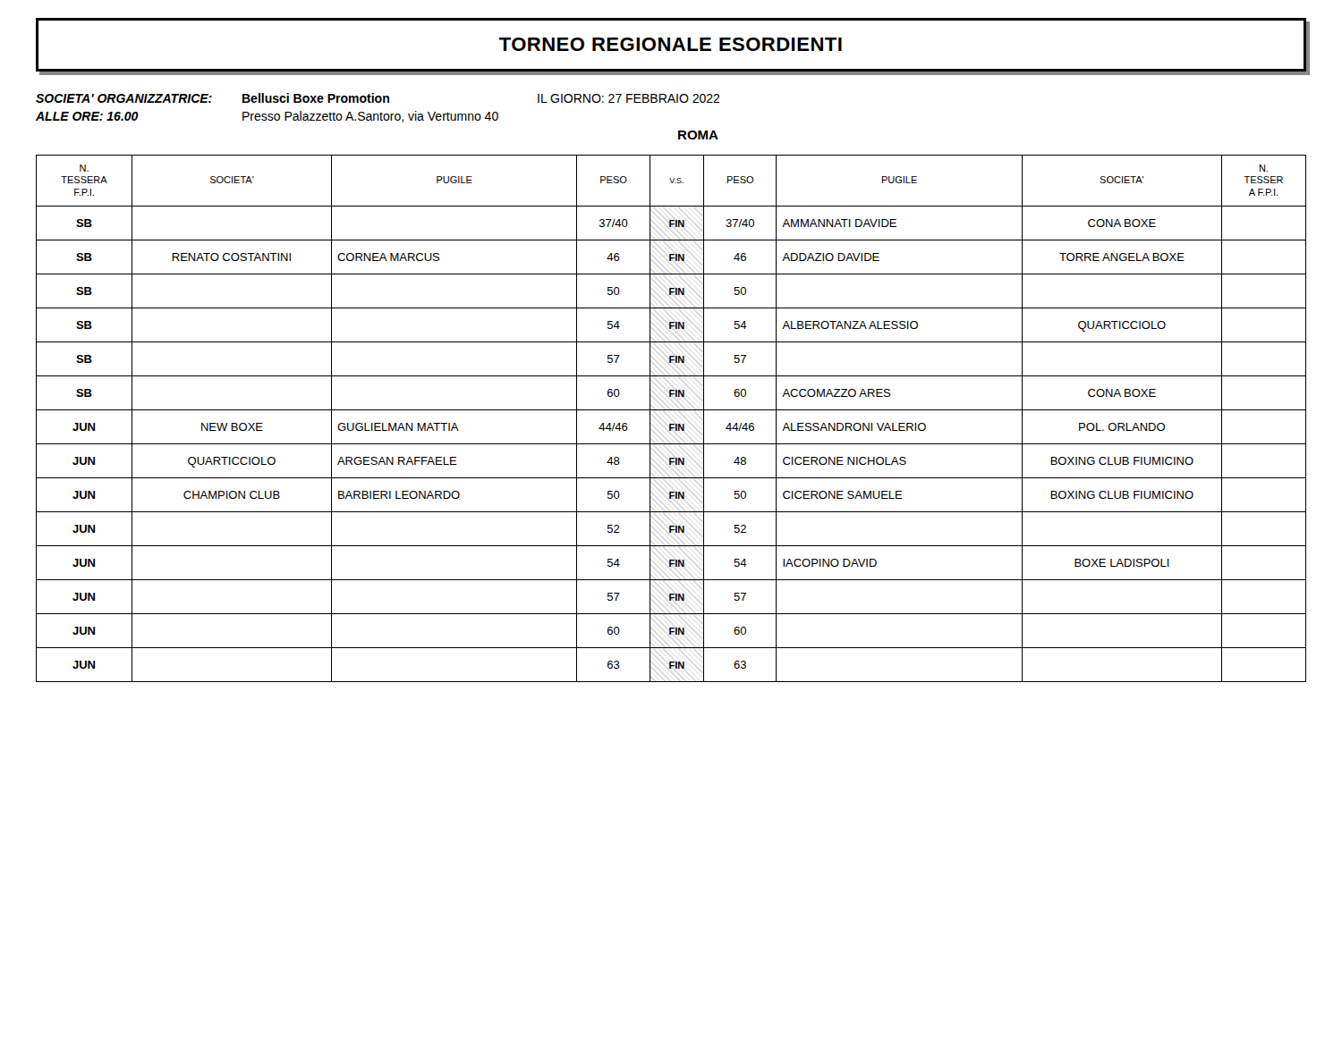TORNEO REGIONALE ESORDIENTI
SOCIETA' ORGANIZZATRICE: Bellusci Boxe Promotion IL GIORNO: 27 FEBBRAIO 2022
ALLE ORE: 16.00 Presso Palazzetto A.Santoro, via Vertumno 40
ROMA
| N. TESSERA F.P.I. | SOCIETA' | PUGILE | PESO | V.S. | PESO | PUGILE | SOCIETA' | N. TESSER A F.P.I. |
| --- | --- | --- | --- | --- | --- | --- | --- | --- |
| SB | | | 37/40 | FIN | 37/40 | AMMANNATI DAVIDE | CONA BOXE | |
| SB | RENATO COSTANTINI | CORNEA MARCUS | 46 | FIN | 46 | ADDAZIO DAVIDE | TORRE ANGELA BOXE | |
| SB | | | 50 | FIN | 50 | | | |
| SB | | | 54 | FIN | 54 | ALBEROTANZA ALESSIO | QUARTICCIOLO | |
| SB | | | 57 | FIN | 57 | | | |
| SB | | | 60 | FIN | 60 | ACCOMAZZO ARES | CONA BOXE | |
| JUN | NEW BOXE | GUGLIELMAN MATTIA | 44/46 | FIN | 44/46 | ALESSANDRONI VALERIO | POL. ORLANDO | |
| JUN | QUARTICCIOLO | ARGESAN RAFFAELE | 48 | FIN | 48 | CICERONE NICHOLAS | BOXING CLUB FIUMICINO | |
| JUN | CHAMPION CLUB | BARBIERI LEONARDO | 50 | FIN | 50 | CICERONE SAMUELE | BOXING CLUB FIUMICINO | |
| JUN | | | 52 | FIN | 52 | | | |
| JUN | | | 54 | FIN | 54 | IACOPINO DAVID | BOXE LADISPOLI | |
| JUN | | | 57 | FIN | 57 | | | |
| JUN | | | 60 | FIN | 60 | | | |
| JUN | | | 63 | FIN | 63 | | | |